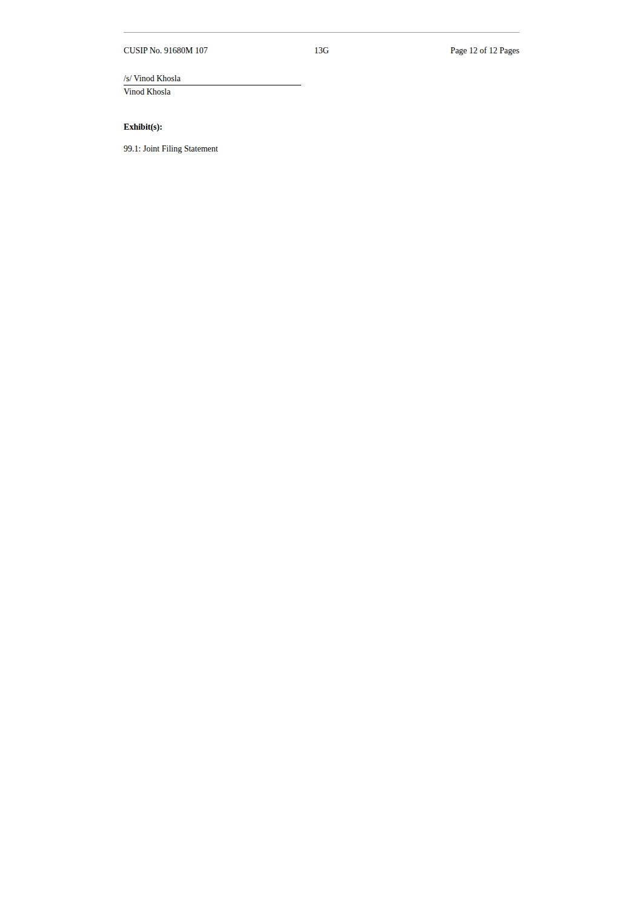| CUSIP No. 91680M 107 | 13G | Page 12 of 12 Pages |
/s/ Vinod Khosla Vinod Khosla
Exhibit(s):
99.1: Joint Filing Statement